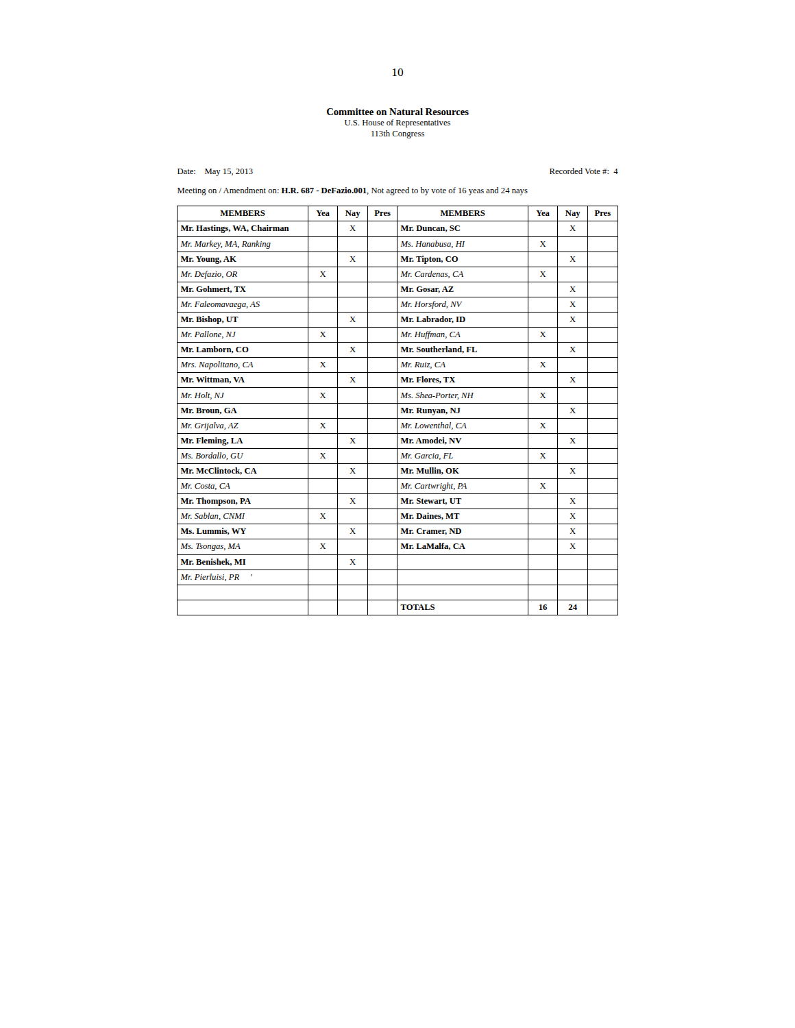10
Committee on Natural Resources
U.S. House of Representatives
113th Congress
Date: May 15, 2013 Recorded Vote #: 4
Meeting on / Amendment on: H.R. 687 - DeFazio.001, Not agreed to by vote of 16 yeas and 24 nays
| MEMBERS | Yea | Nay | Pres | MEMBERS | Yea | Nay | Pres |
| --- | --- | --- | --- | --- | --- | --- | --- |
| Mr. Hastings, WA, Chairman | | X | | Mr. Duncan, SC | | X | |
| Mr. Markey, MA, Ranking | | | | Ms. Hanabusa, HI | X | | |
| Mr. Young, AK | | X | | Mr. Tipton, CO | | X | |
| Mr. Defazio, OR | X | | | Mr. Cardenas, CA | X | | |
| Mr. Gohmert, TX | | | | Mr. Gosar, AZ | | X | |
| Mr. Faleomavaega, AS | | | | Mr. Horsford, NV | | X | |
| Mr. Bishop, UT | | X | | Mr. Labrador, ID | | X | |
| Mr. Pallone, NJ | X | | | Mr. Huffman, CA | X | | |
| Mr. Lamborn, CO | | X | | Mr. Southerland, FL | | X | |
| Mrs. Napolitano, CA | X | | | Mr. Ruiz, CA | X | | |
| Mr. Wittman, VA | | X | | Mr. Flores, TX | | X | |
| Mr. Holt, NJ | X | | | Ms. Shea-Porter, NH | X | | |
| Mr. Broun, GA | | | | Mr. Runyan, NJ | | X | |
| Mr. Grijalva, AZ | X | | | Mr. Lowenthal, CA | X | | |
| Mr. Fleming, LA | | X | | Mr. Amodei, NV | | X | |
| Ms. Bordallo, GU | X | | | Mr. Garcia, FL | X | | |
| Mr. McClintock, CA | | X | | Mr. Mullin, OK | | X | |
| Mr. Costa, CA | | | | Mr. Cartwright, PA | X | | |
| Mr. Thompson, PA | | X | | Mr. Stewart, UT | | X | |
| Mr. Sablan, CNMI | X | | | Mr. Daines, MT | | X | |
| Ms. Lummis, WY | | X | | Mr. Cramer, ND | | X | |
| Ms. Tsongas, MA | X | | | Mr. LaMalfa, CA | | X | |
| Mr. Benishek, MI | | X | | | | | |
| Mr. Pierluisi, PR ' | | | | | | | |
| | | | | TOTALS | 16 | 24 | |